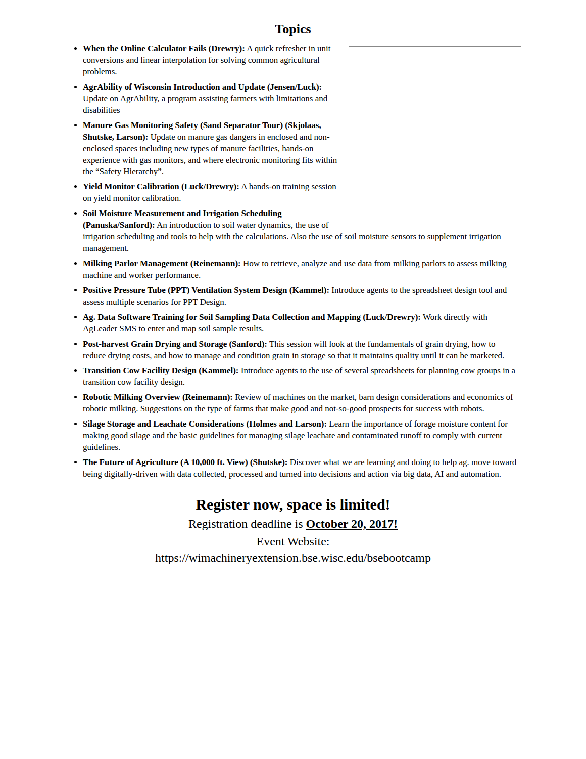Topics
When the Online Calculator Fails (Drewry): A quick refresher in unit conversions and linear interpolation for solving common agricultural problems.
AgrAbility of Wisconsin Introduction and Update (Jensen/Luck): Update on AgrAbility, a program assisting farmers with limitations and disabilities
Manure Gas Monitoring Safety (Sand Separator Tour) (Skjolaas, Shutske, Larson): Update on manure gas dangers in enclosed and non-enclosed spaces including new types of manure facilities, hands-on experience with gas monitors, and where electronic monitoring fits within the “Safety Hierarchy”.
Yield Monitor Calibration (Luck/Drewry): A hands-on training session on yield monitor calibration.
Soil Moisture Measurement and Irrigation Scheduling (Panuska/Sanford): An introduction to soil water dynamics, the use of irrigation scheduling and tools to help with the calculations. Also the use of soil moisture sensors to supplement irrigation management.
Milking Parlor Management (Reinemann): How to retrieve, analyze and use data from milking parlors to assess milking machine and worker performance.
Positive Pressure Tube (PPT) Ventilation System Design (Kammel): Introduce agents to the spreadsheet design tool and assess multiple scenarios for PPT Design.
Ag. Data Software Training for Soil Sampling Data Collection and Mapping (Luck/Drewry): Work directly with AgLeader SMS to enter and map soil sample results.
Post-harvest Grain Drying and Storage (Sanford): This session will look at the fundamentals of grain drying, how to reduce drying costs, and how to manage and condition grain in storage so that it maintains quality until it can be marketed.
Transition Cow Facility Design (Kammel): Introduce agents to the use of several spreadsheets for planning cow groups in a transition cow facility design.
Robotic Milking Overview (Reinemann): Review of machines on the market, barn design considerations and economics of robotic milking. Suggestions on the type of farms that make good and not-so-good prospects for success with robots.
Silage Storage and Leachate Considerations (Holmes and Larson): Learn the importance of forage moisture content for making good silage and the basic guidelines for managing silage leachate and contaminated runoff to comply with current guidelines.
The Future of Agriculture (A 10,000 ft. View) (Shutske): Discover what we are learning and doing to help ag. move toward being digitally-driven with data collected, processed and turned into decisions and action via big data, AI and automation.
Register now, space is limited! Registration deadline is October 20, 2017! Event Website: https://wimachineryextension.bse.wisc.edu/bsebootcamp